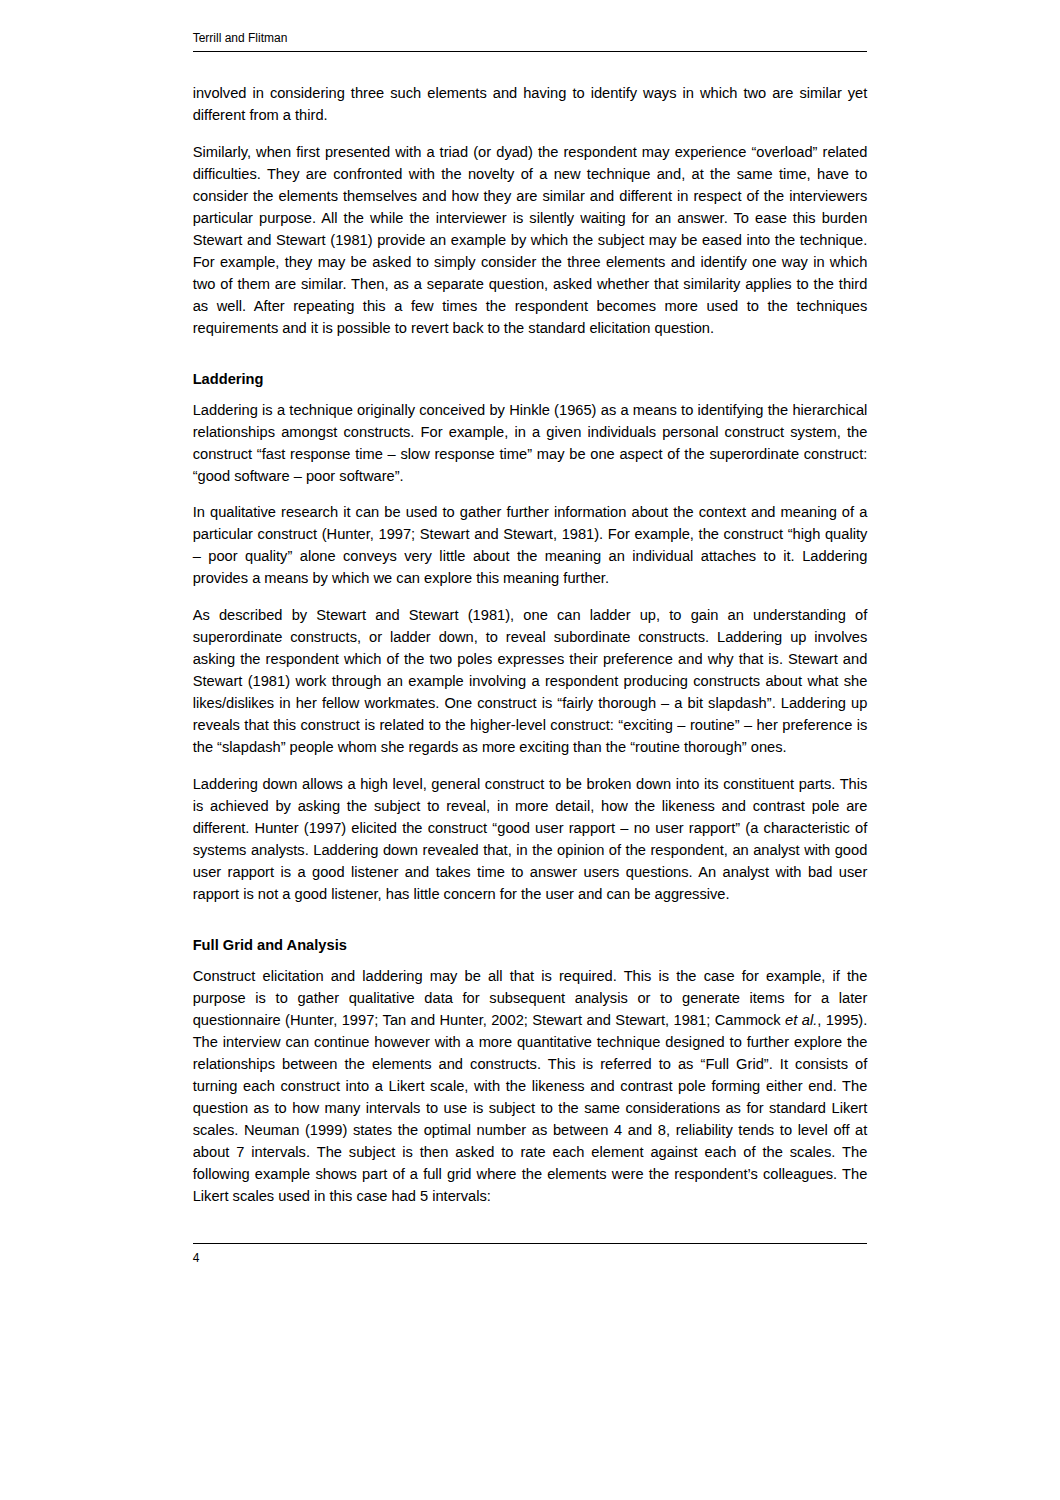Terrill and Flitman
involved in considering three such elements and having to identify ways in which two are similar yet different from a third.
Similarly, when first presented with a triad (or dyad) the respondent may experience “overload” related difficulties. They are confronted with the novelty of a new technique and, at the same time, have to consider the elements themselves and how they are similar and different in respect of the interviewers particular purpose. All the while the interviewer is silently waiting for an answer. To ease this burden Stewart and Stewart (1981) provide an example by which the subject may be eased into the technique. For example, they may be asked to simply consider the three elements and identify one way in which two of them are similar. Then, as a separate question, asked whether that similarity applies to the third as well. After repeating this a few times the respondent becomes more used to the techniques requirements and it is possible to revert back to the standard elicitation question.
Laddering
Laddering is a technique originally conceived by Hinkle (1965) as a means to identifying the hierarchical relationships amongst constructs. For example, in a given individuals personal construct system, the construct “fast response time – slow response time” may be one aspect of the superordinate construct: “good software – poor software”.
In qualitative research it can be used to gather further information about the context and meaning of a particular construct (Hunter, 1997; Stewart and Stewart, 1981). For example, the construct “high quality – poor quality” alone conveys very little about the meaning an individual attaches to it. Laddering provides a means by which we can explore this meaning further.
As described by Stewart and Stewart (1981), one can ladder up, to gain an understanding of superordinate constructs, or ladder down, to reveal subordinate constructs. Laddering up involves asking the respondent which of the two poles expresses their preference and why that is. Stewart and Stewart (1981) work through an example involving a respondent producing constructs about what she likes/dislikes in her fellow workmates. One construct is “fairly thorough – a bit slapdash”. Laddering up reveals that this construct is related to the higher-level construct: “exciting – routine” – her preference is the “slapdash” people whom she regards as more exciting than the “routine thorough” ones.
Laddering down allows a high level, general construct to be broken down into its constituent parts. This is achieved by asking the subject to reveal, in more detail, how the likeness and contrast pole are different. Hunter (1997) elicited the construct “good user rapport – no user rapport” (a characteristic of systems analysts. Laddering down revealed that, in the opinion of the respondent, an analyst with good user rapport is a good listener and takes time to answer users questions. An analyst with bad user rapport is not a good listener, has little concern for the user and can be aggressive.
Full Grid and Analysis
Construct elicitation and laddering may be all that is required. This is the case for example, if the purpose is to gather qualitative data for subsequent analysis or to generate items for a later questionnaire (Hunter, 1997; Tan and Hunter, 2002; Stewart and Stewart, 1981; Cammock et al., 1995). The interview can continue however with a more quantitative technique designed to further explore the relationships between the elements and constructs. This is referred to as “Full Grid”. It consists of turning each construct into a Likert scale, with the likeness and contrast pole forming either end. The question as to how many intervals to use is subject to the same considerations as for standard Likert scales. Neuman (1999) states the optimal number as between 4 and 8, reliability tends to level off at about 7 intervals. The subject is then asked to rate each element against each of the scales. The following example shows part of a full grid where the elements were the respondent’s colleagues. The Likert scales used in this case had 5 intervals:
4